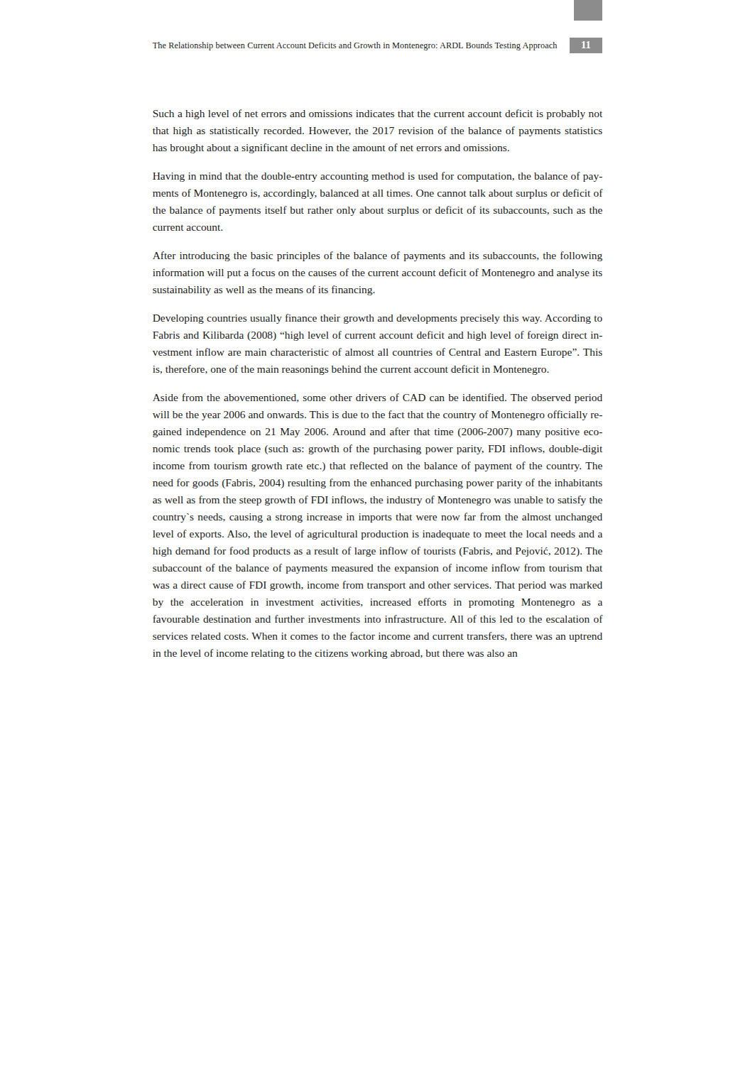The Relationship between Current Account Deficits and Growth in Montenegro: ARDL Bounds Testing Approach
11
Such a high level of net errors and omissions indicates that the current account deficit is probably not that high as statistically recorded. However, the 2017 revision of the balance of payments statistics has brought about a significant decline in the amount of net errors and omissions.
Having in mind that the double-entry accounting method is used for computation, the balance of payments of Montenegro is, accordingly, balanced at all times. One cannot talk about surplus or deficit of the balance of payments itself but rather only about surplus or deficit of its subaccounts, such as the current account.
After introducing the basic principles of the balance of payments and its subaccounts, the following information will put a focus on the causes of the current account deficit of Montenegro and analyse its sustainability as well as the means of its financing.
Developing countries usually finance their growth and developments precisely this way. According to Fabris and Kilibarda (2008) “high level of current account deficit and high level of foreign direct investment inflow are main characteristic of almost all countries of Central and Eastern Europe”. This is, therefore, one of the main reasonings behind the current account deficit in Montenegro.
Aside from the abovementioned, some other drivers of CAD can be identified. The observed period will be the year 2006 and onwards. This is due to the fact that the country of Montenegro officially regained independence on 21 May 2006. Around and after that time (2006-2007) many positive economic trends took place (such as: growth of the purchasing power parity, FDI inflows, double-digit income from tourism growth rate etc.) that reflected on the balance of payment of the country. The need for goods (Fabris, 2004) resulting from the enhanced purchasing power parity of the inhabitants as well as from the steep growth of FDI inflows, the industry of Montenegro was unable to satisfy the country`s needs, causing a strong increase in imports that were now far from the almost unchanged level of exports. Also, the level of agricultural production is inadequate to meet the local needs and a high demand for food products as a result of large inflow of tourists (Fabris, and Pejović, 2012). The subaccount of the balance of payments measured the expansion of income inflow from tourism that was a direct cause of FDI growth, income from transport and other services. That period was marked by the acceleration in investment activities, increased efforts in promoting Montenegro as a favourable destination and further investments into infrastructure. All of this led to the escalation of services related costs. When it comes to the factor income and current transfers, there was an uptrend in the level of income relating to the citizens working abroad, but there was also an